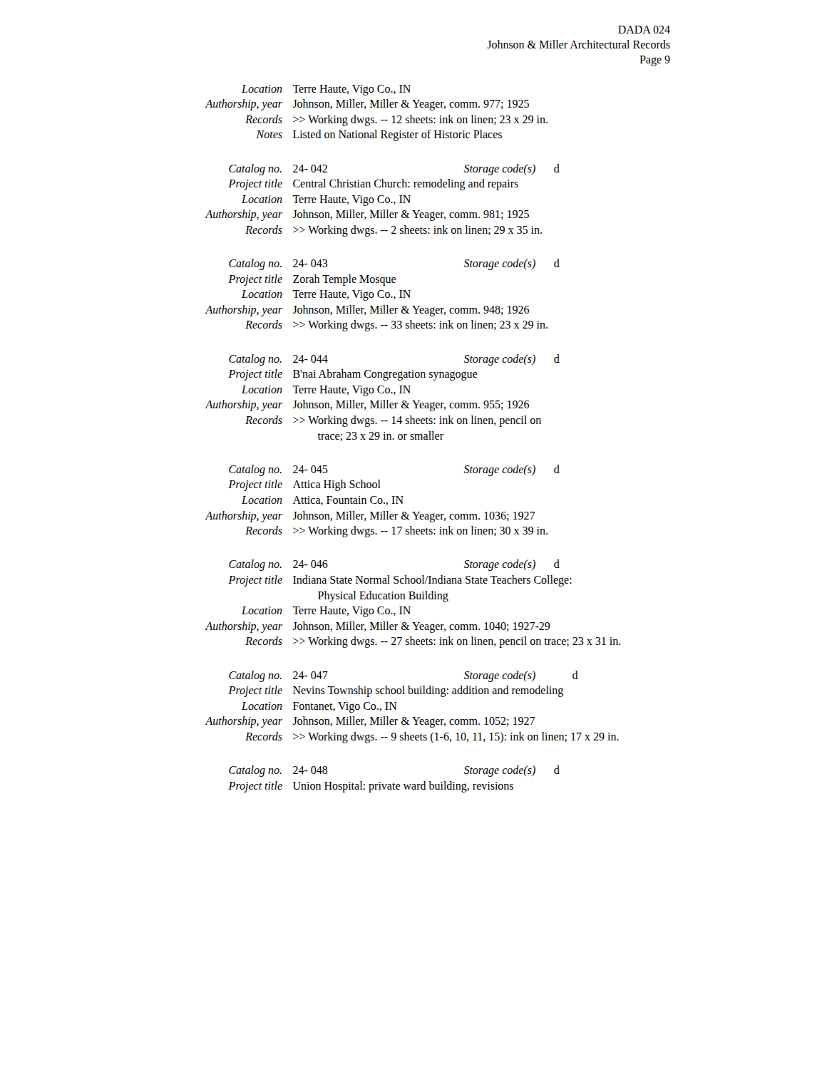DADA 024
Johnson & Miller Architectural Records
Page 9
Location
Terre Haute, Vigo Co., IN
Authorship, year
Johnson, Miller, Miller & Yeager, comm. 977; 1925
Records
>> Working dwgs. -- 12 sheets: ink on linen; 23 x 29 in.
Notes
Listed on National Register of Historic Places
Catalog no.
24- 042 Storage code(s) d
Project title
Central Christian Church: remodeling and repairs
Location
Terre Haute, Vigo Co., IN
Authorship, year
Johnson, Miller, Miller & Yeager, comm. 981; 1925
Records
>> Working dwgs. -- 2 sheets: ink on linen; 29 x 35 in.
Catalog no.
24- 043 Storage code(s) d
Project title
Zorah Temple Mosque
Location
Terre Haute, Vigo Co., IN
Authorship, year
Johnson, Miller, Miller & Yeager, comm. 948; 1926
Records
>> Working dwgs. -- 33 sheets: ink on linen; 23 x 29 in.
Catalog no.
24- 044 Storage code(s) d
Project title
B'nai Abraham Congregation synagogue
Location
Terre Haute, Vigo Co., IN
Authorship, year
Johnson, Miller, Miller & Yeager, comm. 955; 1926
Records
>> Working dwgs. -- 14 sheets: ink on linen, pencil ontrace; 23 x 29 in. or smaller
Catalog no.
24- 045 Storage code(s) d
Project title
Attica High School
Location
Attica, Fountain Co., IN
Authorship, year
Johnson, Miller, Miller & Yeager, comm. 1036; 1927
Records
>> Working dwgs. -- 17 sheets: ink on linen; 30 x 39 in.
Catalog no.
24- 046 Storage code(s) d
Project title
Indiana State Normal School/Indiana State Teachers College:Physical Education Building
Location
Terre Haute, Vigo Co., IN
Authorship, year
Johnson, Miller, Miller & Yeager, comm. 1040; 1927-29
Records
>> Working dwgs. -- 27 sheets: ink on linen, pencil on trace; 23 x 31 in.
Catalog no.
24- 047 Storage code(s) d
Project title
Nevins Township school building: addition and remodeling
Location
Fontanet, Vigo Co., IN
Authorship, year
Johnson, Miller, Miller & Yeager, comm. 1052; 1927
Records
>> Working dwgs. -- 9 sheets (1-6, 10, 11, 15): ink on linen; 17 x 29 in.
Catalog no.
24- 048 Storage code(s) d
Project title
Union Hospital: private ward building, revisions